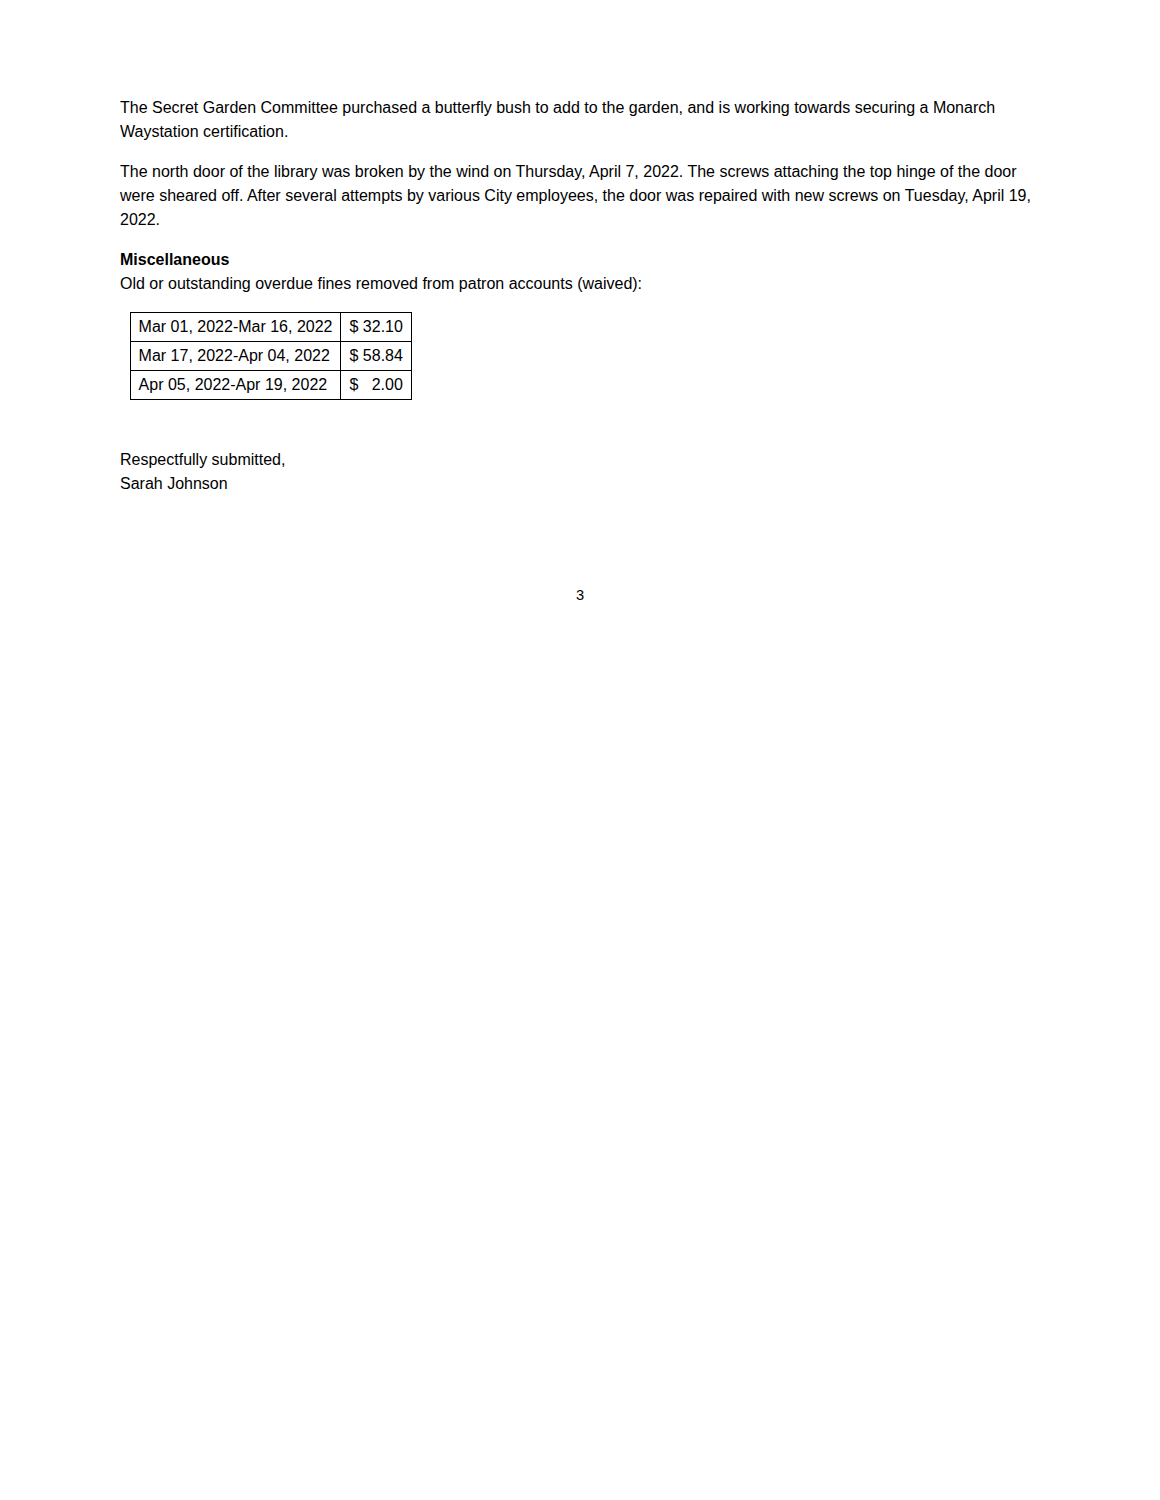The Secret Garden Committee purchased a butterfly bush to add to the garden, and is working towards securing a Monarch Waystation certification.
The north door of the library was broken by the wind on Thursday, April 7, 2022. The screws attaching the top hinge of the door were sheared off. After several attempts by various City employees, the door was repaired with new screws on Tuesday, April 19, 2022.
Miscellaneous
Old or outstanding overdue fines removed from patron accounts (waived):
| Mar 01, 2022-Mar 16, 2022 | $ 32.10 |
| Mar 17, 2022-Apr 04, 2022 | $ 58.84 |
| Apr 05, 2022-Apr 19, 2022 | $ 2.00 |
Respectfully submitted,
Sarah Johnson
3